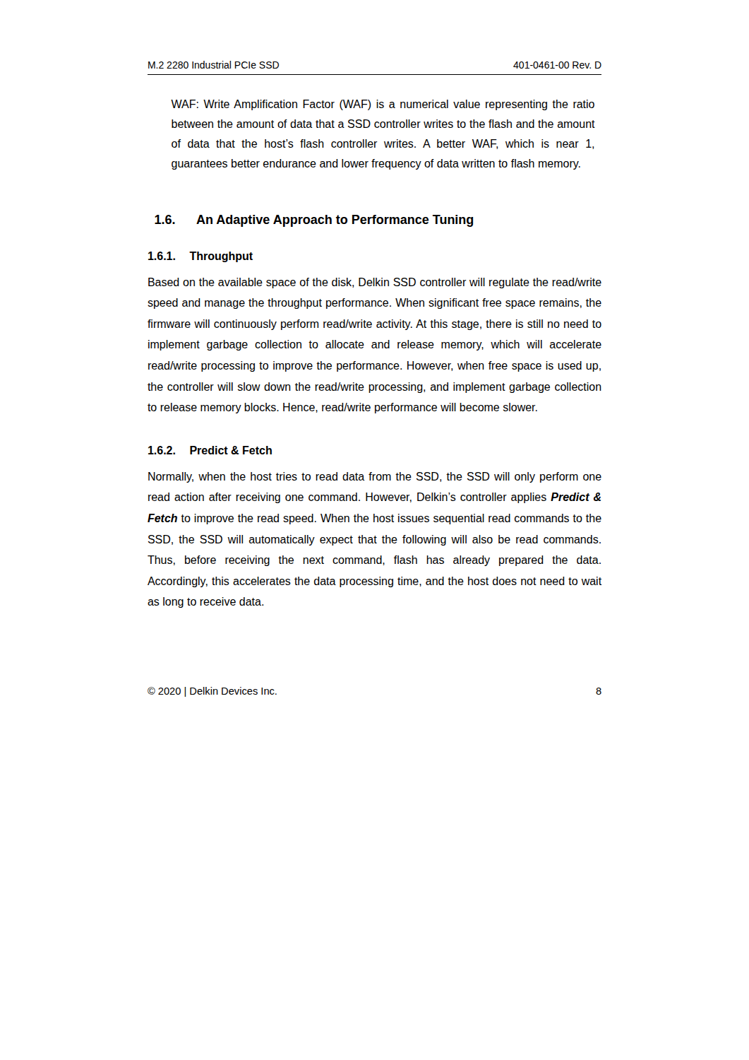M.2 2280 Industrial PCIe SSD
401-0461-00 Rev. D
WAF: Write Amplification Factor (WAF) is a numerical value representing the ratio between the amount of data that a SSD controller writes to the flash and the amount of data that the host’s flash controller writes. A better WAF, which is near 1, guarantees better endurance and lower frequency of data written to flash memory.
1.6. An Adaptive Approach to Performance Tuning
1.6.1. Throughput
Based on the available space of the disk, Delkin SSD controller will regulate the read/write speed and manage the throughput performance. When significant free space remains, the firmware will continuously perform read/write activity. At this stage, there is still no need to implement garbage collection to allocate and release memory, which will accelerate read/write processing to improve the performance. However, when free space is used up, the controller will slow down the read/write processing, and implement garbage collection to release memory blocks. Hence, read/write performance will become slower.
1.6.2. Predict & Fetch
Normally, when the host tries to read data from the SSD, the SSD will only perform one read action after receiving one command. However, Delkin’s controller applies Predict & Fetch to improve the read speed. When the host issues sequential read commands to the SSD, the SSD will automatically expect that the following will also be read commands. Thus, before receiving the next command, flash has already prepared the data. Accordingly, this accelerates the data processing time, and the host does not need to wait as long to receive data.
© 2020 | Delkin Devices Inc.
8